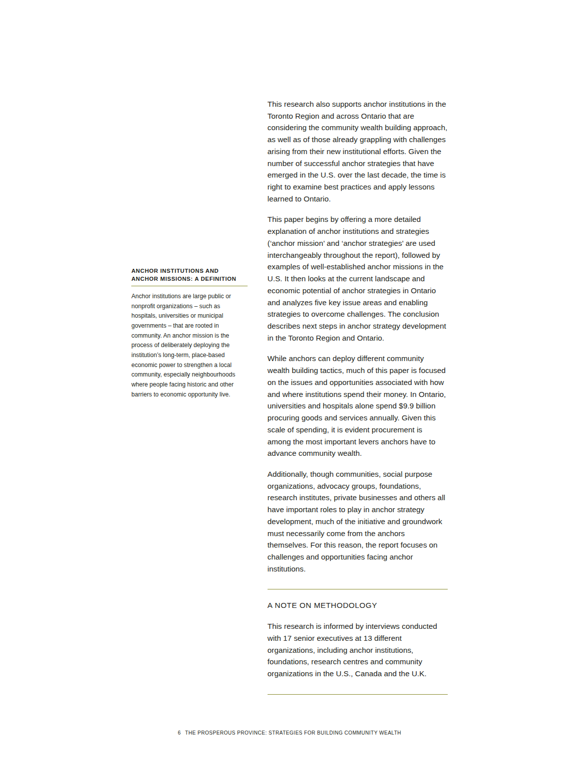Anchor institutions and anchor missions: a definition
Anchor institutions are large public or nonprofit organizations – such as hospitals, universities or municipal governments – that are rooted in community. An anchor mission is the process of deliberately deploying the institution’s long-term, place-based economic power to strengthen a local community, especially neighbourhoods where people facing historic and other barriers to economic opportunity live.
This research also supports anchor institutions in the Toronto Region and across Ontario that are considering the community wealth building approach, as well as of those already grappling with challenges arising from their new institutional efforts. Given the number of successful anchor strategies that have emerged in the U.S. over the last decade, the time is right to examine best practices and apply lessons learned to Ontario.
This paper begins by offering a more detailed explanation of anchor institutions and strategies (‘anchor mission’ and ‘anchor strategies’ are used interchangeably throughout the report), followed by examples of well-established anchor missions in the U.S. It then looks at the current landscape and economic potential of anchor strategies in Ontario and analyzes five key issue areas and enabling strategies to overcome challenges. The conclusion describes next steps in anchor strategy development in the Toronto Region and Ontario.
While anchors can deploy different community wealth building tactics, much of this paper is focused on the issues and opportunities associated with how and where institutions spend their money. In Ontario, universities and hospitals alone spend $9.9 billion procuring goods and services annually. Given this scale of spending, it is evident procurement is among the most important levers anchors have to advance community wealth.
Additionally, though communities, social purpose organizations, advocacy groups, foundations, research institutes, private businesses and others all have important roles to play in anchor strategy development, much of the initiative and groundwork must necessarily come from the anchors themselves. For this reason, the report focuses on challenges and opportunities facing anchor institutions.
A note on methodology
This research is informed by interviews conducted with 17 senior executives at 13 different organizations, including anchor institutions, foundations, research centres and community organizations in the U.S., Canada and the U.K.
6 The Prosperous Province: Strategies for Building Community Wealth